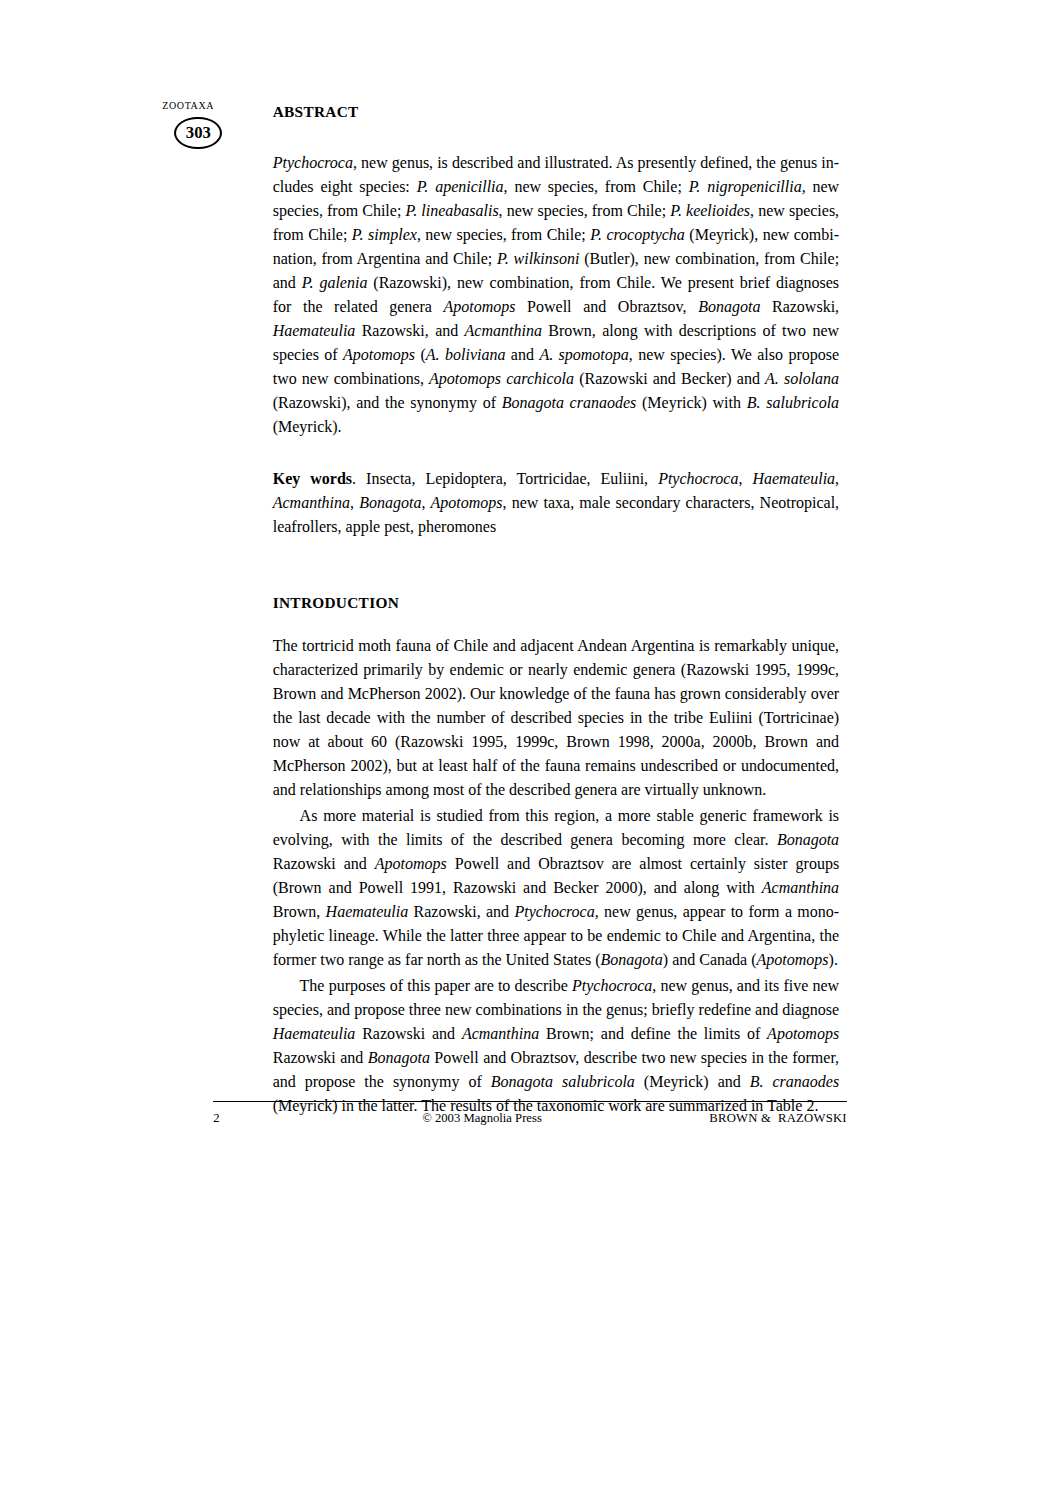zootaxa
303
Abstract
Ptychocroca, new genus, is described and illustrated. As presently defined, the genus includes eight species: P. apenicillia, new species, from Chile; P. nigropenicillia, new species, from Chile; P. lineabasalis, new species, from Chile; P. keelioides, new species, from Chile; P. simplex, new species, from Chile; P. crocoptycha (Meyrick), new combination, from Argentina and Chile; P. wilkinsoni (Butler), new combination, from Chile; and P. galenia (Razowski), new combination, from Chile. We present brief diagnoses for the related genera Apotomops Powell and Obraztsov, Bonagota Razowski, Haemateulia Razowski, and Acmanthina Brown, along with descriptions of two new species of Apotomops (A. boliviana and A. spomotopa, new species). We also propose two new combinations, Apotomops carchicola (Razowski and Becker) and A. sololana (Razowski), and the synonymy of Bonagota cranaodes (Meyrick) with B. salubricola (Meyrick).
Key words. Insecta, Lepidoptera, Tortricidae, Euliini, Ptychocroca, Haemateulia, Acmanthina, Bonagota, Apotomops, new taxa, male secondary characters, Neotropical, leafrollers, apple pest, pheromones
Introduction
The tortricid moth fauna of Chile and adjacent Andean Argentina is remarkably unique, characterized primarily by endemic or nearly endemic genera (Razowski 1995, 1999c, Brown and McPherson 2002). Our knowledge of the fauna has grown considerably over the last decade with the number of described species in the tribe Euliini (Tortricinae) now at about 60 (Razowski 1995, 1999c, Brown 1998, 2000a, 2000b, Brown and McPherson 2002), but at least half of the fauna remains undescribed or undocumented, and relationships among most of the described genera are virtually unknown.
As more material is studied from this region, a more stable generic framework is evolving, with the limits of the described genera becoming more clear. Bonagota Razowski and Apotomops Powell and Obraztsov are almost certainly sister groups (Brown and Powell 1991, Razowski and Becker 2000), and along with Acmanthina Brown, Haemateulia Razowski, and Ptychocroca, new genus, appear to form a monophyletic lineage. While the latter three appear to be endemic to Chile and Argentina, the former two range as far north as the United States (Bonagota) and Canada (Apotomops).
The purposes of this paper are to describe Ptychocroca, new genus, and its five new species, and propose three new combinations in the genus; briefly redefine and diagnose Haemateulia Razowski and Acmanthina Brown; and define the limits of Apotomops Razowski and Bonagota Powell and Obraztsov, describe two new species in the former, and propose the synonymy of Bonagota salubricola (Meyrick) and B. cranaodes (Meyrick) in the latter. The results of the taxonomic work are summarized in Table 2.
2
© 2003 Magnolia Press
BROWN & RAZOWSKI